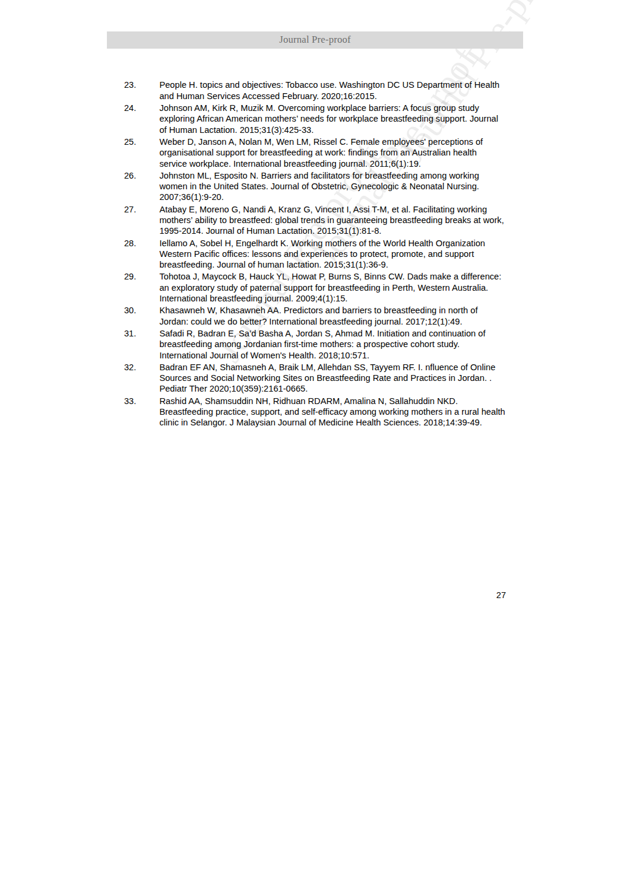Journal Pre-proof Journal Pre-proof Journal Pre-proof
Journal Pre-proof
23. People H. topics and objectives: Tobacco use. Washington DC US Department of Health and Human Services Accessed February. 2020;16:2015.
24. Johnson AM, Kirk R, Muzik M. Overcoming workplace barriers: A focus group study exploring African American mothers’ needs for workplace breastfeeding support. Journal of Human Lactation. 2015;31(3):425-33.
25. Weber D, Janson A, Nolan M, Wen LM, Rissel C. Female employees' perceptions of organisational support for breastfeeding at work: findings from an Australian health service workplace. International breastfeeding journal. 2011;6(1):19.
26. Johnston ML, Esposito N. Barriers and facilitators for breastfeeding among working women in the United States. Journal of Obstetric, Gynecologic & Neonatal Nursing. 2007;36(1):9-20.
27. Atabay E, Moreno G, Nandi A, Kranz G, Vincent I, Assi T-M, et al. Facilitating working mothers’ ability to breastfeed: global trends in guaranteeing breastfeeding breaks at work, 1995-2014. Journal of Human Lactation. 2015;31(1):81-8.
28. Iellamo A, Sobel H, Engelhardt K. Working mothers of the World Health Organization Western Pacific offices: lessons and experiences to protect, promote, and support breastfeeding. Journal of human lactation. 2015;31(1):36-9.
29. Tohotoa J, Maycock B, Hauck YL, Howat P, Burns S, Binns CW. Dads make a difference: an exploratory study of paternal support for breastfeeding in Perth, Western Australia. International breastfeeding journal. 2009;4(1):15.
30. Khasawneh W, Khasawneh AA. Predictors and barriers to breastfeeding in north of Jordan: could we do better? International breastfeeding journal. 2017;12(1):49.
31. Safadi R, Badran E, Sa’d Basha A, Jordan S, Ahmad M. Initiation and continuation of breastfeeding among Jordanian first-time mothers: a prospective cohort study. International Journal of Women's Health. 2018;10:571.
32. Badran EF AN, Shamasneh A, Braik LM, Allehdan SS, Tayyem RF. I. nfluence of Online Sources and Social Networking Sites on Breastfeeding Rate and Practices in Jordan. . Pediatr Ther 2020;10(359):2161-0665.
33. Rashid AA, Shamsuddin NH, Ridhuan RDARM, Amalina N, Sallahuddin NKD. Breastfeeding practice, support, and self-efficacy among working mothers in a rural health clinic in Selangor. J Malaysian Journal of Medicine Health Sciences. 2018;14:39-49.
27